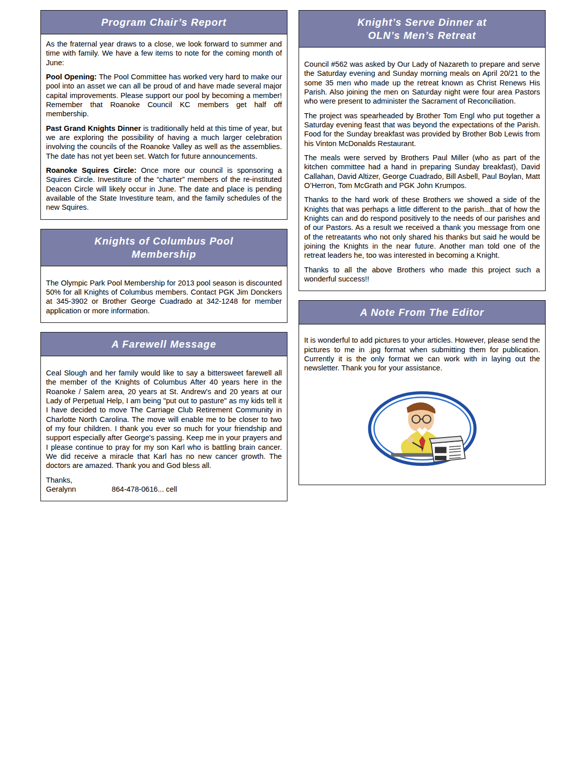Program Chair’s Report
As the fraternal year draws to a close, we look forward to summer and time with family. We have a few items to note for the coming month of June:
Pool Opening: The Pool Committee has worked very hard to make our pool into an asset we can all be proud of and have made several major capital improvements. Please support our pool by becoming a member! Remember that Roanoke Council KC members get half off membership.
Past Grand Knights Dinner is traditionally held at this time of year, but we are exploring the possibility of having a much larger celebration involving the councils of the Roanoke Valley as well as the assemblies. The date has not yet been set. Watch for future announcements.
Roanoke Squires Circle: Once more our council is sponsoring a Squires Circle. Investiture of the “charter” members of the re-instituted Deacon Circle will likely occur in June. The date and place is pending available of the State Investiture team, and the family schedules of the new Squires.
Knights of Columbus Pool
Membership
The Olympic Park Pool Membership for 2013 pool season is discounted 50% for all Knights of Columbus members. Contact PGK Jim Donckers at 345-3902 or Brother George Cuadrado at 342-1248 for member application or more information.
A Farewell Message
Ceal Slough and her family would like to say a bittersweet farewell all the member of the Knights of Columbus After 40 years here in the Roanoke / Salem area, 20 years at St. Andrew's and 20 years at our Lady of Perpetual Help, I am being "put out to pasture" as my kids tell it I have decided to move The Carriage Club Retirement Community in Charlotte North Carolina. The move will enable me to be closer to two of my four children. I thank you ever so much for your friendship and support especially after George's passing. Keep me in your prayers and I please continue to pray for my son Karl who is battling brain cancer. We did receive a miracle that Karl has no new cancer growth. The doctors are amazed. Thank you and God bless all.
Thanks,
Geralynn 864-478-0616... cell
Knight’s Serve Dinner at
OLN’s Men’s Retreat
Council #562 was asked by Our Lady of Nazareth to prepare and serve the Saturday evening and Sunday morning meals on April 20/21 to the some 35 men who made up the retreat known as Christ Renews His Parish. Also joining the men on Saturday night were four area Pastors who were present to administer the Sacrament of Reconciliation.
The project was spearheaded by Brother Tom Engl who put together a Saturday evening feast that was beyond the expectations of the Parish. Food for the Sunday breakfast was provided by Brother Bob Lewis from his Vinton McDonalds Restaurant.
The meals were served by Brothers Paul Miller (who as part of the kitchen committee had a hand in preparing Sunday breakfast), David Callahan, David Altizer, George Cuadrado, Bill Asbell, Paul Boylan, Matt O’Herron, Tom McGrath and PGK John Krumpos.
Thanks to the hard work of these Brothers we showed a side of the Knights that was perhaps a little different to the parish...that of how the Knights can and do respond positively to the needs of our parishes and of our Pastors. As a result we received a thank you message from one of the retreatants who not only shared his thanks but said he would be joining the Knights in the near future. Another man told one of the retreat leaders he, too was interested in becoming a Knight.
Thanks to all the above Brothers who made this project such a wonderful success!!
A Note From The Editor
It is wonderful to add pictures to your articles. However, please send the pictures to me in .jpg format when submitting them for publication. Currently it is the only format we can work with in laying out the newsletter. Thank you for your assistance.